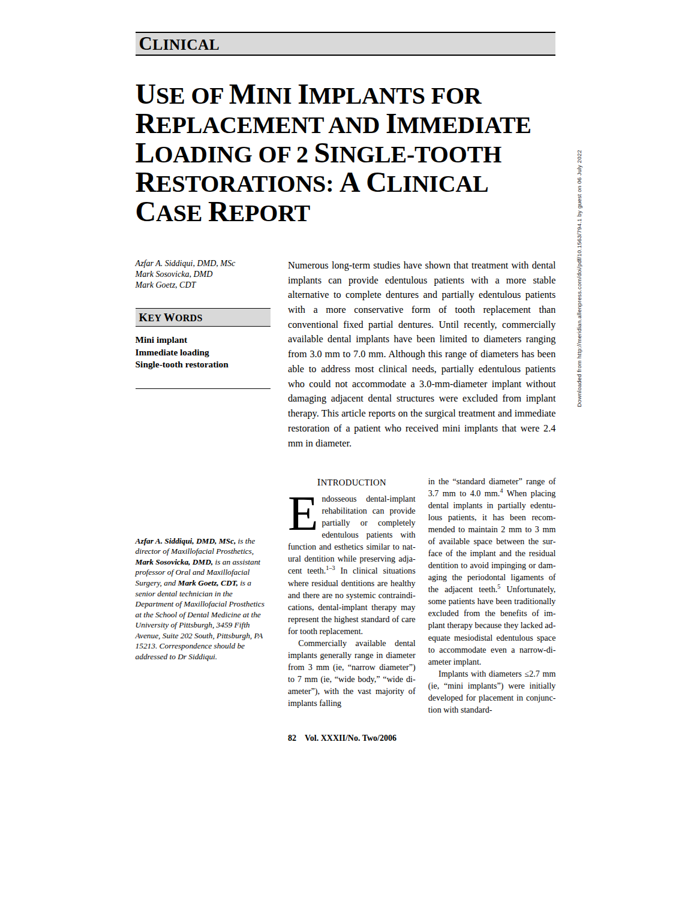CLINICAL
USE OF MINI IMPLANTS FOR REPLACEMENT AND IMMEDIATE LOADING OF 2 SINGLE-TOOTH RESTORATIONS: A CLINICAL CASE REPORT
Azfar A. Siddiqui, DMD, MSc
Mark Sosovicka, DMD
Mark Goetz, CDT
KEY WORDS
Mini implant
Immediate loading
Single-tooth restoration
Azfar A. Siddiqui, DMD, MSc, is the director of Maxillofacial Prosthetics, Mark Sosovicka, DMD, is an assistant professor of Oral and Maxillofacial Surgery, and Mark Goetz, CDT, is a senior dental technician in the Department of Maxillofacial Prosthetics at the School of Dental Medicine at the University of Pittsburgh, 3459 Fifth Avenue, Suite 202 South, Pittsburgh, PA 15213. Correspondence should be addressed to Dr Siddiqui.
Numerous long-term studies have shown that treatment with dental implants can provide edentulous patients with a more stable alternative to complete dentures and partially edentulous patients with a more conservative form of tooth replacement than conventional fixed partial dentures. Until recently, commercially available dental implants have been limited to diameters ranging from 3.0 mm to 7.0 mm. Although this range of diameters has been able to address most clinical needs, partially edentulous patients who could not accommodate a 3.0-mm-diameter implant without damaging adjacent dental structures were excluded from implant therapy. This article reports on the surgical treatment and immediate restoration of a patient who received mini implants that were 2.4 mm in diameter.
INTRODUCTION
Endosseous dental-implant rehabilitation can provide partially or completely edentulous patients with function and esthetics similar to natural dentition while preserving adjacent teeth.1–3 In clinical situations where residual dentitions are healthy and there are no systemic contraindications, dental-implant therapy may represent the highest standard of care for tooth replacement.
Commercially available dental implants generally range in diameter from 3 mm (ie, “narrow diameter”) to 7 mm (ie, “wide body,” “wide diameter”), with the vast majority of implants falling
in the “standard diameter” range of 3.7 mm to 4.0 mm.4 When placing dental implants in partially edentulous patients, it has been recommended to maintain 2 mm to 3 mm of available space between the surface of the implant and the residual dentition to avoid impinging or damaging the periodontal ligaments of the adjacent teeth.5 Unfortunately, some patients have been traditionally excluded from the benefits of implant therapy because they lacked adequate mesiodistal edentulous space to accommodate even a narrow-diameter implant.
Implants with diameters ≤2.7 mm (ie, “mini implants”) were initially developed for placement in conjunction with standard-
82 Vol. XXXII/No. Two/2006
Downloaded from http://meridian.allenpress.com/doi/pdf/10.1563/794.1 by guest on 06 July 2022